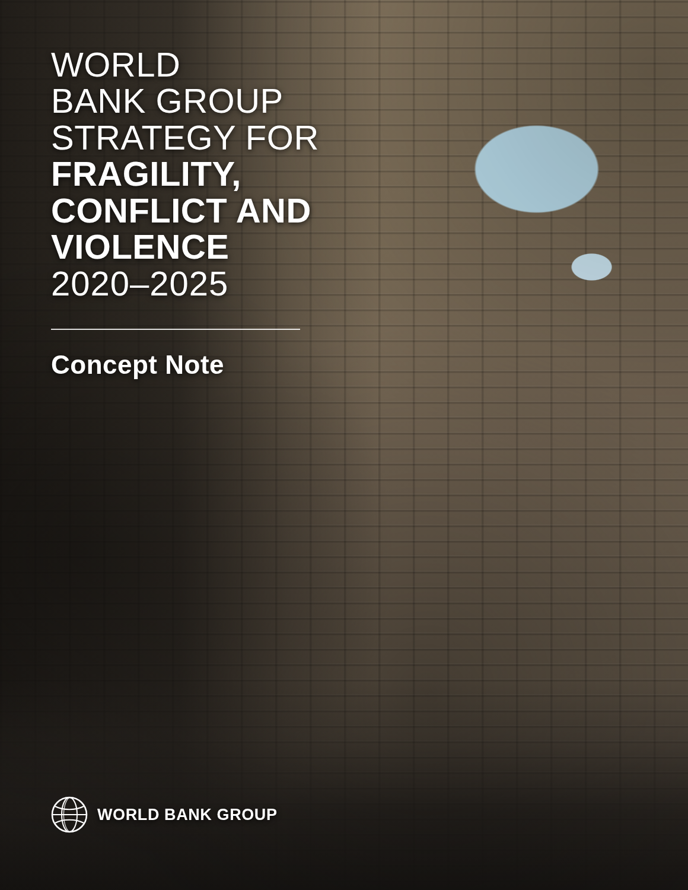World
Bank Group
Strategy for
Fragility,
Conflict and
Violence
2020–2025
Concept Note
WORLD BANK GROUP